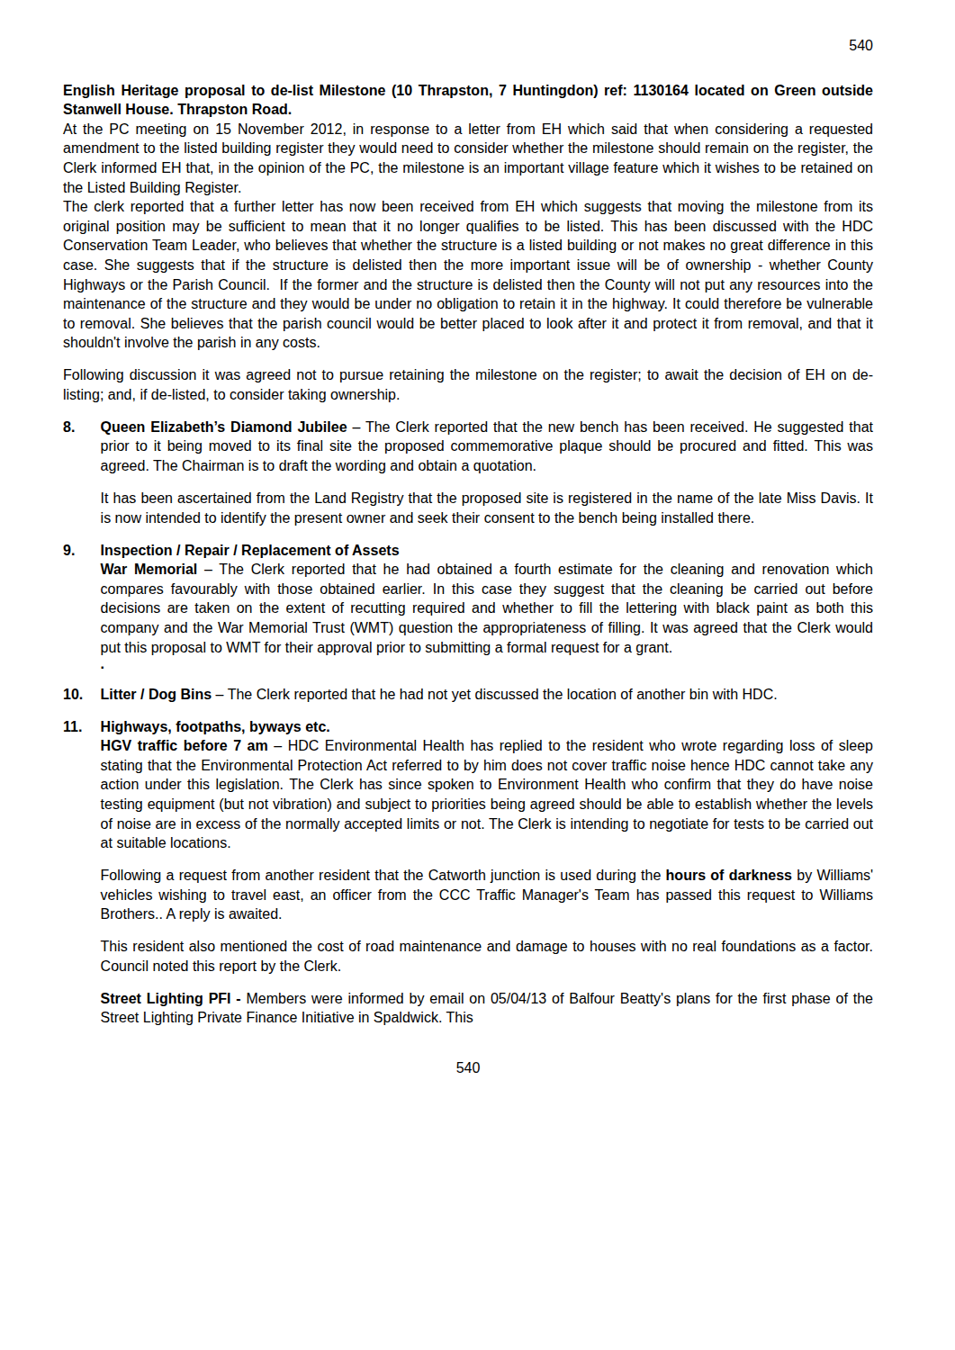540
English Heritage proposal to de-list Milestone (10 Thrapston, 7 Huntingdon) ref: 1130164 located on Green outside Stanwell House. Thrapston Road.
At the PC meeting on 15 November 2012, in response to a letter from EH which said that when considering a requested amendment to the listed building register they would need to consider whether the milestone should remain on the register, the Clerk informed EH that, in the opinion of the PC, the milestone is an important village feature which it wishes to be retained on the Listed Building Register.
The clerk reported that a further letter has now been received from EH which suggests that moving the milestone from its original position may be sufficient to mean that it no longer qualifies to be listed. This has been discussed with the HDC Conservation Team Leader, who believes that whether the structure is a listed building or not makes no great difference in this case. She suggests that if the structure is delisted then the more important issue will be of ownership - whether County Highways or the Parish Council. If the former and the structure is delisted then the County will not put any resources into the maintenance of the structure and they would be under no obligation to retain it in the highway. It could therefore be vulnerable to removal. She believes that the parish council would be better placed to look after it and protect it from removal, and that it shouldn't involve the parish in any costs.
Following discussion it was agreed not to pursue retaining the milestone on the register; to await the decision of EH on de-listing; and, if de-listed, to consider taking ownership.
8. Queen Elizabeth’s Diamond Jubilee – The Clerk reported that the new bench has been received. He suggested that prior to it being moved to its final site the proposed commemorative plaque should be procured and fitted. This was agreed. The Chairman is to draft the wording and obtain a quotation.
It has been ascertained from the Land Registry that the proposed site is registered in the name of the late Miss Davis. It is now intended to identify the present owner and seek their consent to the bench being installed there.
9. Inspection / Repair / Replacement of Assets
War Memorial – The Clerk reported that he had obtained a fourth estimate for the cleaning and renovation which compares favourably with those obtained earlier. In this case they suggest that the cleaning be carried out before decisions are taken on the extent of recutting required and whether to fill the lettering with black paint as both this company and the War Memorial Trust (WMT) question the appropriateness of filling. It was agreed that the Clerk would put this proposal to WMT for their approval prior to submitting a formal request for a grant.
.
10. Litter / Dog Bins – The Clerk reported that he had not yet discussed the location of another bin with HDC.
11. Highways, footpaths, byways etc.
HGV traffic before 7 am – HDC Environmental Health has replied to the resident who wrote regarding loss of sleep stating that the Environmental Protection Act referred to by him does not cover traffic noise hence HDC cannot take any action under this legislation. The Clerk has since spoken to Environment Health who confirm that they do have noise testing equipment (but not vibration) and subject to priorities being agreed should be able to establish whether the levels of noise are in excess of the normally accepted limits or not. The Clerk is intending to negotiate for tests to be carried out at suitable locations.
Following a request from another resident that the Catworth junction is used during the hours of darkness by Williams' vehicles wishing to travel east, an officer from the CCC Traffic Manager's Team has passed this request to Williams Brothers.. A reply is awaited.
This resident also mentioned the cost of road maintenance and damage to houses with no real foundations as a factor. Council noted this report by the Clerk.
Street Lighting PFI - Members were informed by email on 05/04/13 of Balfour Beatty's plans for the first phase of the Street Lighting Private Finance Initiative in Spaldwick. This
540